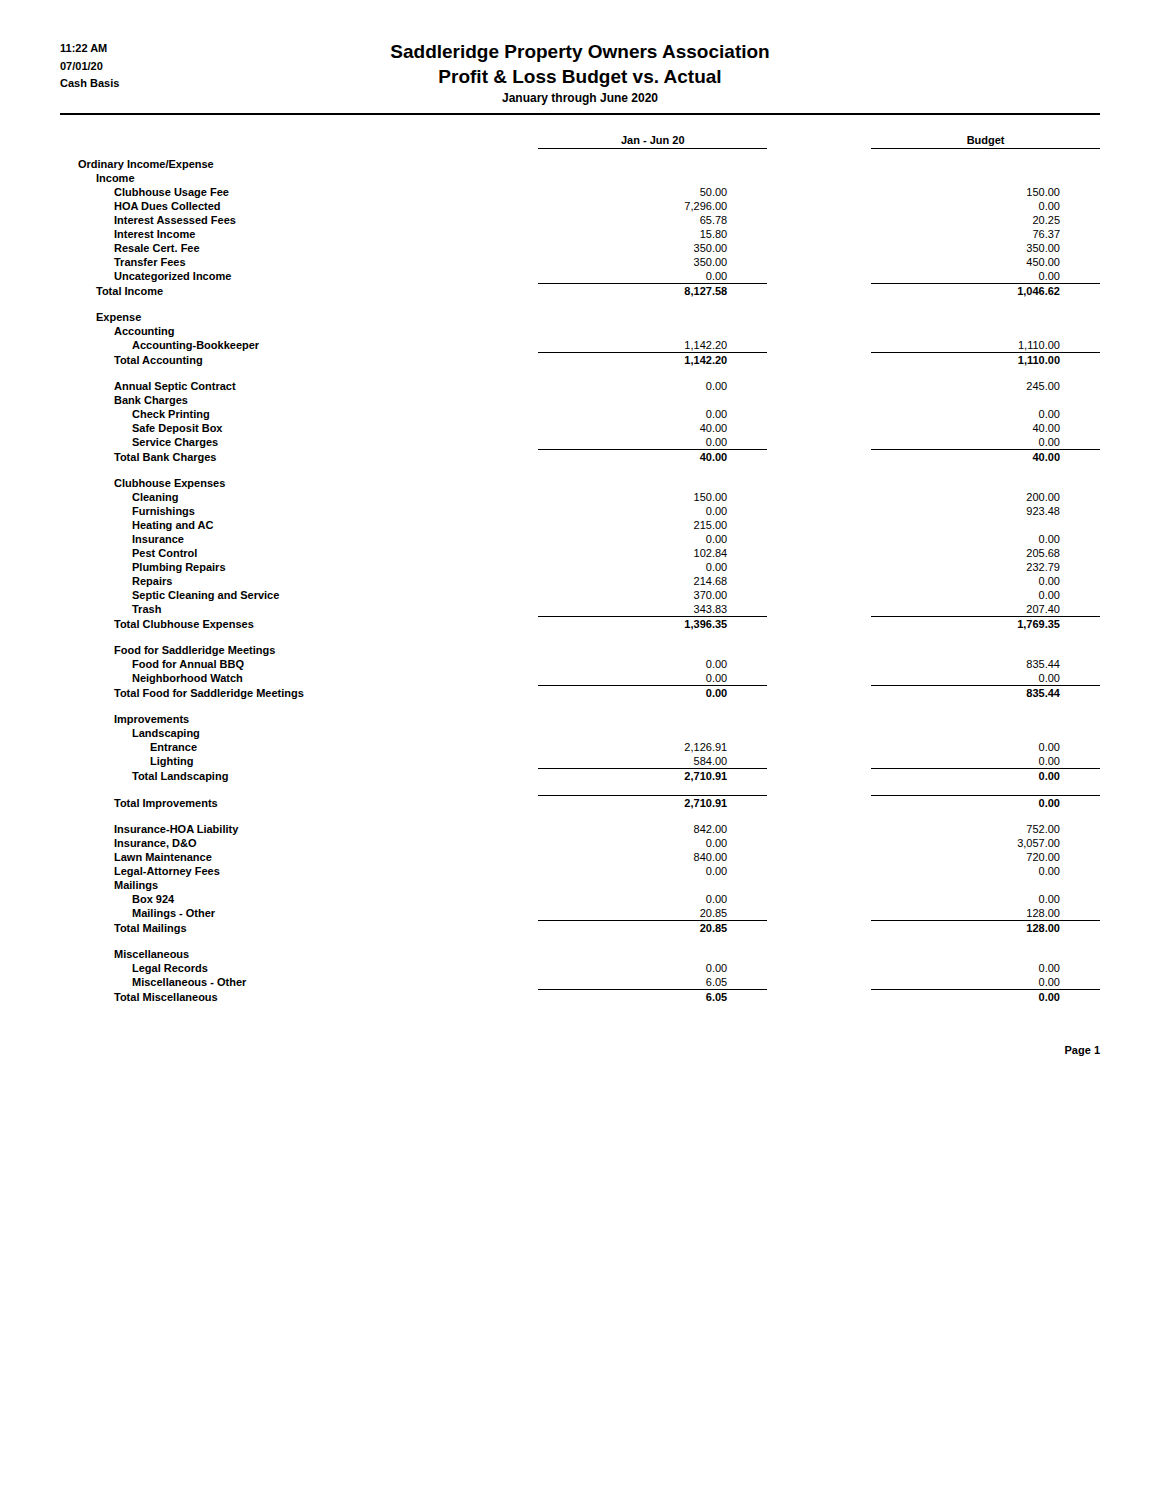11:22 AM
07/01/20
Cash Basis
Saddleridge Property Owners Association
Profit & Loss Budget vs. Actual
January through June 2020
| | Jan - Jun 20 | | Budget |
| --- | --- | --- | --- |
| Ordinary Income/Expense | | | |
| Income | | | |
| Clubhouse Usage Fee | 50.00 | | 150.00 |
| HOA Dues Collected | 7,296.00 | | 0.00 |
| Interest Assessed Fees | 65.78 | | 20.25 |
| Interest Income | 15.80 | | 76.37 |
| Resale Cert. Fee | 350.00 | | 350.00 |
| Transfer Fees | 350.00 | | 450.00 |
| Uncategorized Income | 0.00 | | 0.00 |
| Total Income | 8,127.58 | | 1,046.62 |
| Expense | | | |
| Accounting | | | |
| Accounting-Bookkeeper | 1,142.20 | | 1,110.00 |
| Total Accounting | 1,142.20 | | 1,110.00 |
| Annual Septic Contract | 0.00 | | 245.00 |
| Bank Charges | | | |
| Check Printing | 0.00 | | 0.00 |
| Safe Deposit Box | 40.00 | | 40.00 |
| Service Charges | 0.00 | | 0.00 |
| Total Bank Charges | 40.00 | | 40.00 |
| Clubhouse Expenses | | | |
| Cleaning | 150.00 | | 200.00 |
| Furnishings | 0.00 | | 923.48 |
| Heating and AC | 215.00 | | |
| Insurance | 0.00 | | 0.00 |
| Pest Control | 102.84 | | 205.68 |
| Plumbing Repairs | 0.00 | | 232.79 |
| Repairs | 214.68 | | 0.00 |
| Septic Cleaning and Service | 370.00 | | 0.00 |
| Trash | 343.83 | | 207.40 |
| Total Clubhouse Expenses | 1,396.35 | | 1,769.35 |
| Food for Saddleridge Meetings | | | |
| Food for Annual BBQ | 0.00 | | 835.44 |
| Neighborhood Watch | 0.00 | | 0.00 |
| Total Food for Saddleridge Meetings | 0.00 | | 835.44 |
| Improvements | | | |
| Landscaping | | | |
| Entrance | 2,126.91 | | 0.00 |
| Lighting | 584.00 | | 0.00 |
| Total Landscaping | 2,710.91 | | 0.00 |
| Total Improvements | 2,710.91 | | 0.00 |
| Insurance-HOA Liability | 842.00 | | 752.00 |
| Insurance, D&O | 0.00 | | 3,057.00 |
| Lawn Maintenance | 840.00 | | 720.00 |
| Legal-Attorney Fees | 0.00 | | 0.00 |
| Mailings | | | |
| Box 924 | 0.00 | | 0.00 |
| Mailings - Other | 20.85 | | 128.00 |
| Total Mailings | 20.85 | | 128.00 |
| Miscellaneous | | | |
| Legal Records | 0.00 | | 0.00 |
| Miscellaneous - Other | 6.05 | | 0.00 |
| Total Miscellaneous | 6.05 | | 0.00 |
Page 1